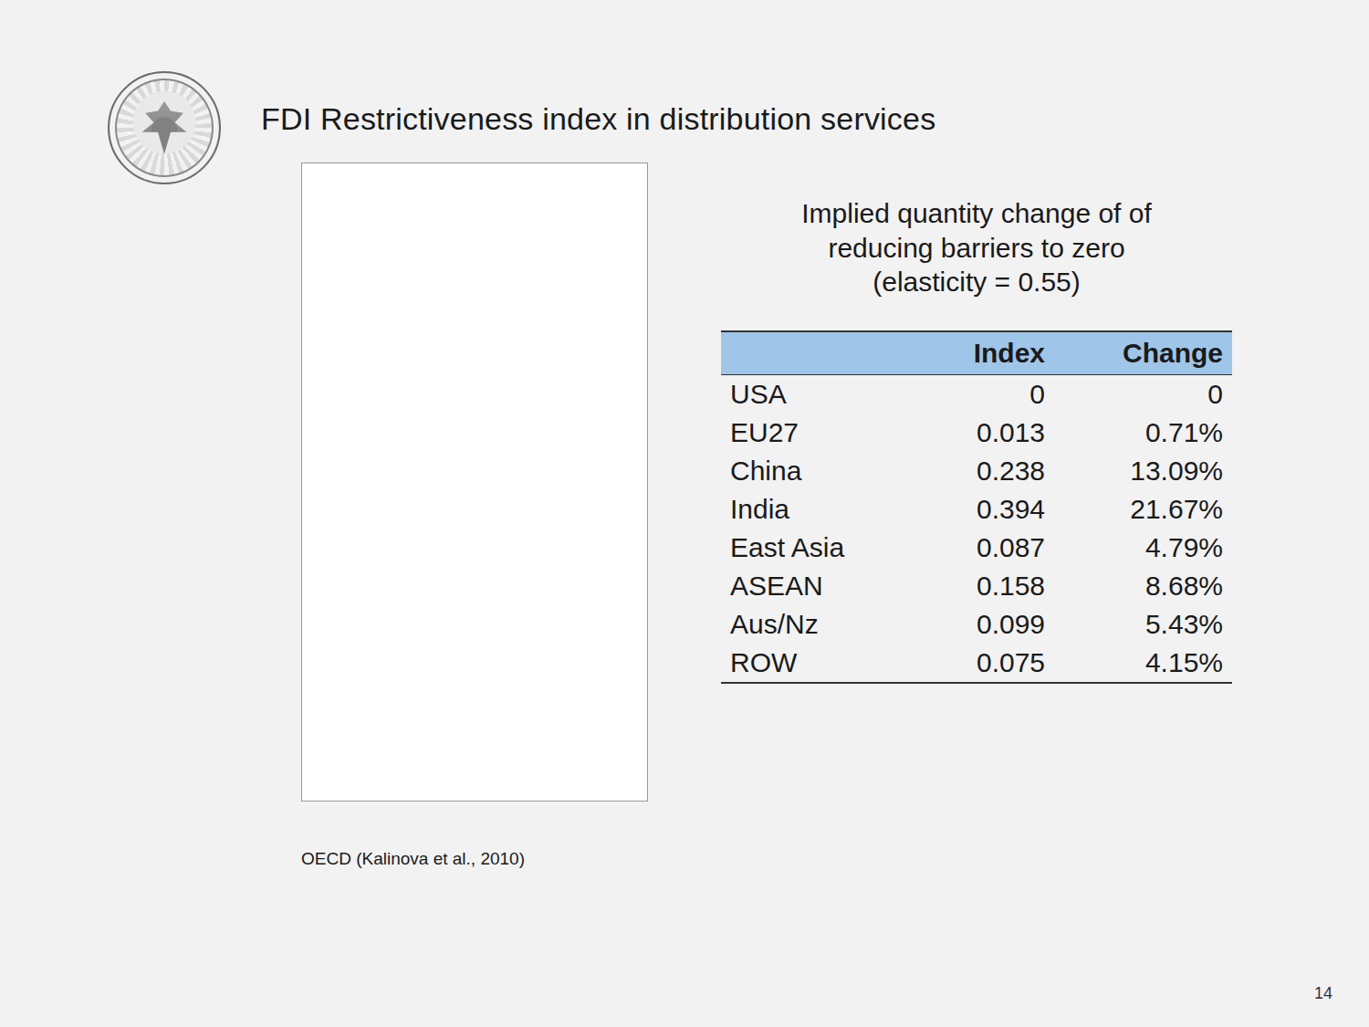FDI Restrictiveness index in distribution services
OECD (Kalinova et al., 2010)
Implied quantity change of of
reducing barriers to zero
(elasticity = 0.55)
| | Index | Change |
| --- | --- | --- |
| USA | 0 | 0 |
| EU27 | 0.013 | 0.71% |
| China | 0.238 | 13.09% |
| India | 0.394 | 21.67% |
| East Asia | 0.087 | 4.79% |
| ASEAN | 0.158 | 8.68% |
| Aus/Nz | 0.099 | 5.43% |
| ROW | 0.075 | 4.15% |
14